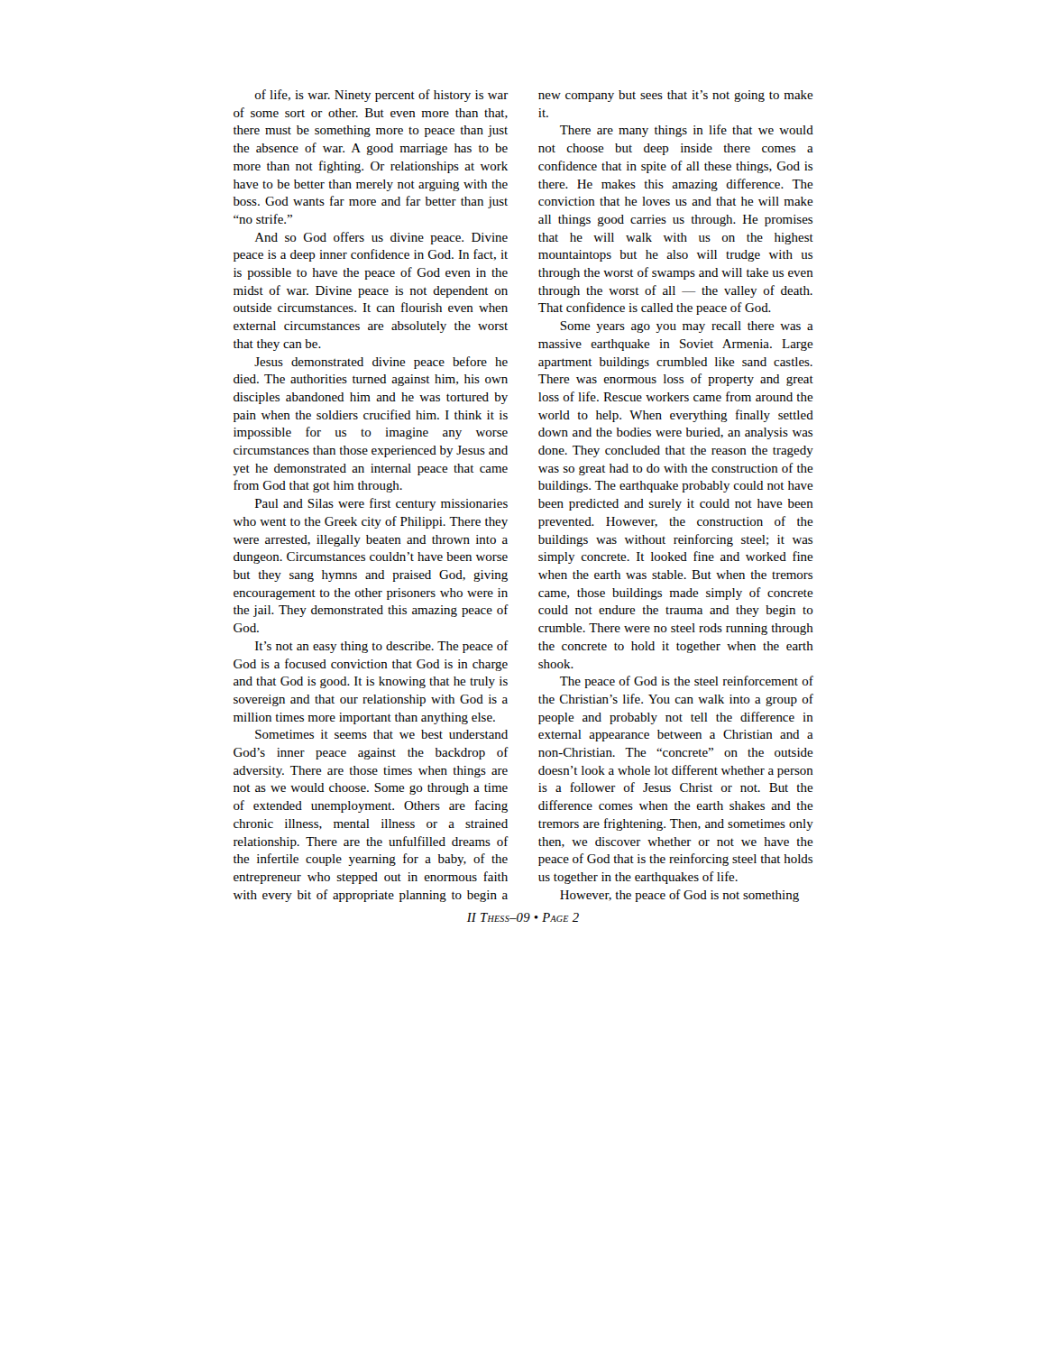of life, is war. Ninety percent of history is war of some sort or other. But even more than that, there must be something more to peace than just the absence of war. A good marriage has to be more than not fighting. Or relationships at work have to be better than merely not arguing with the boss. God wants far more and far better than just “no strife.”
And so God offers us divine peace. Divine peace is a deep inner confidence in God. In fact, it is possible to have the peace of God even in the midst of war. Divine peace is not dependent on outside circumstances. It can flourish even when external circumstances are absolutely the worst that they can be.
Jesus demonstrated divine peace before he died. The authorities turned against him, his own disciples abandoned him and he was tortured by pain when the soldiers crucified him. I think it is impossible for us to imagine any worse circumstances than those experienced by Jesus and yet he demonstrated an internal peace that came from God that got him through.
Paul and Silas were first century missionaries who went to the Greek city of Philippi. There they were arrested, illegally beaten and thrown into a dungeon. Circumstances couldn’t have been worse but they sang hymns and praised God, giving encouragement to the other prisoners who were in the jail. They demonstrated this amazing peace of God.
It’s not an easy thing to describe. The peace of God is a focused conviction that God is in charge and that God is good. It is knowing that he truly is sovereign and that our relationship with God is a million times more important than anything else.
Sometimes it seems that we best understand God’s inner peace against the backdrop of adversity. There are those times when things are not as we would choose. Some go through a time of extended unemployment. Others are facing chronic illness, mental illness or a strained relationship. There are the unfulfilled dreams of the infertile couple yearning for a baby, of the entrepreneur who stepped out in enormous faith with every bit of appropriate planning to begin a new company but sees that it’s not going to make it.
There are many things in life that we would not choose but deep inside there comes a confidence that in spite of all these things, God is there. He makes this amazing difference. The conviction that he loves us and that he will make all things good carries us through. He promises that he will walk with us on the highest mountaintops but he also will trudge with us through the worst of swamps and will take us even through the worst of all — the valley of death. That confidence is called the peace of God.
Some years ago you may recall there was a massive earthquake in Soviet Armenia. Large apartment buildings crumbled like sand castles. There was enormous loss of property and great loss of life. Rescue workers came from around the world to help. When everything finally settled down and the bodies were buried, an analysis was done. They concluded that the reason the tragedy was so great had to do with the construction of the buildings. The earthquake probably could not have been predicted and surely it could not have been prevented. However, the construction of the buildings was without reinforcing steel; it was simply concrete. It looked fine and worked fine when the earth was stable. But when the tremors came, those buildings made simply of concrete could not endure the trauma and they begin to crumble. There were no steel rods running through the concrete to hold it together when the earth shook.
The peace of God is the steel reinforcement of the Christian’s life. You can walk into a group of people and probably not tell the difference in external appearance between a Christian and a non-Christian. The “concrete” on the outside doesn’t look a whole lot different whether a person is a follower of Jesus Christ or not. But the difference comes when the earth shakes and the tremors are frightening. Then, and sometimes only then, we discover whether or not we have the peace of God that is the reinforcing steel that holds us together in the earthquakes of life.
However, the peace of God is not something
II Thess–09 • Page 2